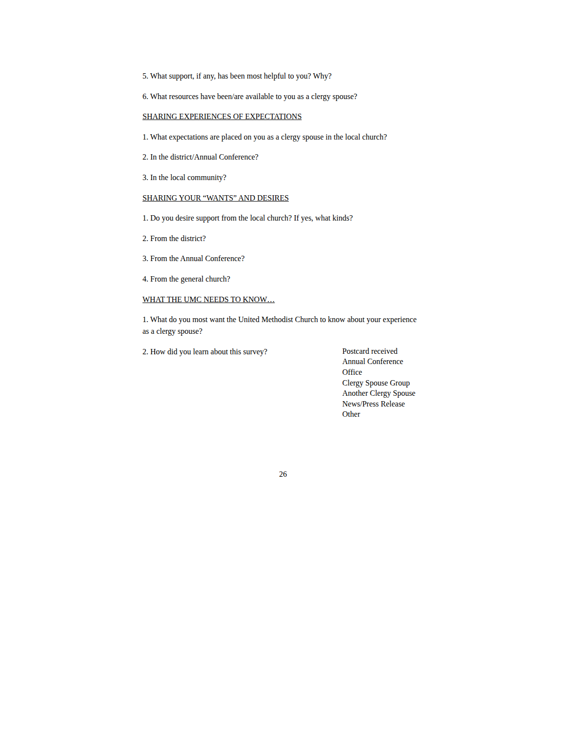5. What support, if any, has been most helpful to you? Why?
6. What resources have been/are available to you as a clergy spouse?
SHARING EXPERIENCES OF EXPECTATIONS
1. What expectations are placed on you as a clergy spouse in the local church?
2. In the district/Annual Conference?
3. In the local community?
SHARING YOUR “WANTS” AND DESIRES
1. Do you desire support from the local church? If yes, what kinds?
2. From the district?
3. From the Annual Conference?
4. From the general church?
WHAT THE UMC NEEDS TO KNOW…
1. What do you most want the United Methodist Church to know about your experience as a clergy spouse?
2. How did you learn about this survey?
Postcard received
Annual Conference Office
Clergy Spouse Group
Another Clergy Spouse
News/Press Release
Other
26